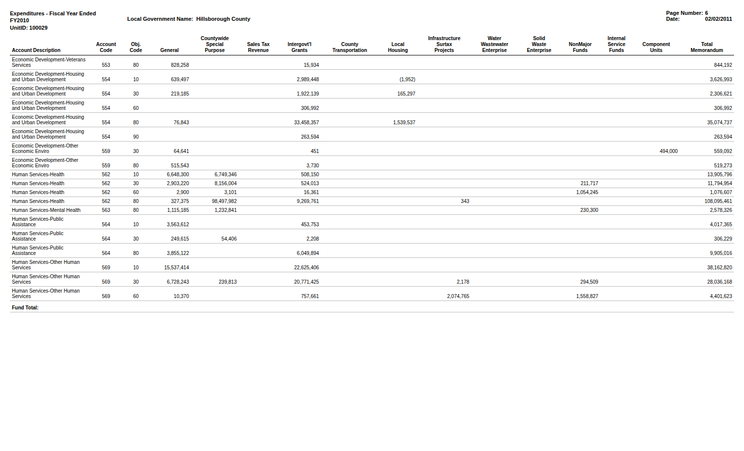Expenditures - Fiscal Year Ended
FY2010
UnitID: 100029
Local Government Name: Hillsborough County
| Page Number: | 6 |
| Date: | 02/02/2011 |
| Account Description | Account Code | Obj. Code | General | Countywide Special Purpose | Sales Tax Revenue | Intergovt'l Grants | County Transportation | Local Housing | Infrastructure Surtax Projects | Water Wastewater Enterprise | Solid Waste Enterprise | NonMajor Funds | Internal Service Funds | Component Units | Total Memorandum |
| --- | --- | --- | --- | --- | --- | --- | --- | --- | --- | --- | --- | --- | --- | --- | --- |
| Economic Development-Veterans Services | 553 | 80 | 828,258 | | | 15,934 | | | | | | | | | 844,192 |
| Economic Development-Housing and Urban Development | 554 | 10 | 639,497 | | | 2,989,448 | | (1,952) | | | | | | | 3,626,993 |
| Economic Development-Housing and Urban Development | 554 | 30 | 219,185 | | | 1,922,139 | | 165,297 | | | | | | | 2,306,621 |
| Economic Development-Housing and Urban Development | 554 | 60 | | | | 306,992 | | | | | | | | | 306,992 |
| Economic Development-Housing and Urban Development | 554 | 80 | 76,843 | | | 33,458,357 | | 1,539,537 | | | | | | | 35,074,737 |
| Economic Development-Housing and Urban Development | 554 | 90 | | | | 263,594 | | | | | | | | | 263,594 |
| Economic Development-Other Economic Enviro | 559 | 30 | 64,641 | | | 451 | | | | | | | | 494,000 | 559,092 |
| Economic Development-Other Economic Enviro | 559 | 80 | 515,543 | | | 3,730 | | | | | | | | | 519,273 |
| Human Services-Health | 562 | 10 | 6,648,300 | 6,749,346 | | 508,150 | | | | | | | | | 13,905,796 |
| Human Services-Health | 562 | 30 | 2,903,220 | 8,156,004 | | 524,013 | | | | | | 211,717 | | | 11,794,954 |
| Human Services-Health | 562 | 60 | 2,900 | 3,101 | | 16,361 | | | | | | 1,054,245 | | | 1,076,607 |
| Human Services-Health | 562 | 80 | 327,375 | 98,497,982 | | 9,269,761 | | | 343 | | | | | | 108,095,461 |
| Human Services-Mental Health | 563 | 80 | 1,115,185 | 1,232,841 | | | | | | | | 230,300 | | | 2,578,326 |
| Human Services-Public Assistance | 564 | 10 | 3,563,612 | | | 453,753 | | | | | | | | | 4,017,365 |
| Human Services-Public Assistance | 564 | 30 | 249,615 | 54,406 | | 2,208 | | | | | | | | | 306,229 |
| Human Services-Public Assistance | 564 | 80 | 3,855,122 | | | 6,049,894 | | | | | | | | | 9,905,016 |
| Human Services-Other Human Services | 569 | 10 | 15,537,414 | | | 22,625,406 | | | | | | | | | 38,162,820 |
| Human Services-Other Human Services | 569 | 30 | 6,728,243 | 239,813 | | 20,771,425 | | | 2,178 | | | 294,509 | | | 28,036,168 |
| Human Services-Other Human Services | 569 | 60 | 10,370 | | | 757,661 | | | 2,074,765 | | | 1,558,827 | | | 4,401,623 |
| Fund Total: | | | | | | | | | | | | | | | |